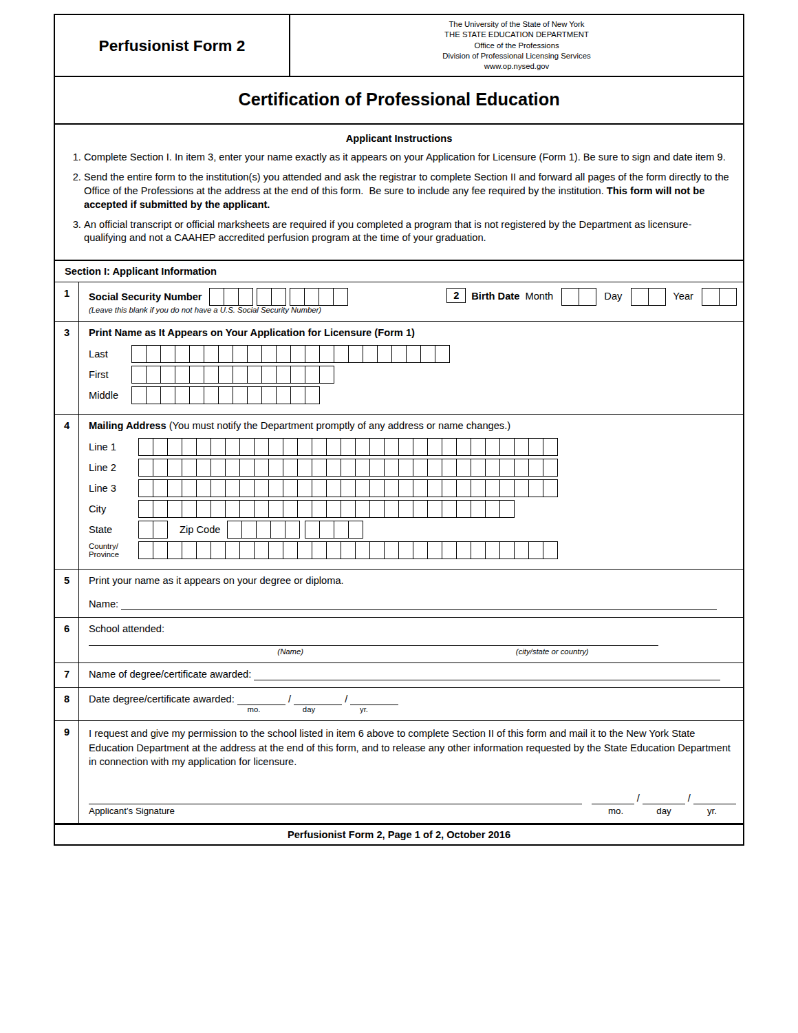Perfusionist Form 2
The University of the State of New York
THE STATE EDUCATION DEPARTMENT
Office of the Professions
Division of Professional Licensing Services
www.op.nysed.gov
Certification of Professional Education
Applicant Instructions
Complete Section I. In item 3, enter your name exactly as it appears on your Application for Licensure (Form 1). Be sure to sign and date item 9.
Send the entire form to the institution(s) you attended and ask the registrar to complete Section II and forward all pages of the form directly to the Office of the Professions at the address at the end of this form. Be sure to include any fee required by the institution. This form will not be accepted if submitted by the applicant.
An official transcript or official marksheets are required if you completed a program that is not registered by the Department as licensure-qualifying and not a CAAHEP accredited perfusion program at the time of your graduation.
Section I: Applicant Information
1
Social Security Number
(Leave this blank if you do not have a U.S. Social Security Number)
2
Birth Date Month Day Year
3
Print Name as It Appears on Your Application for Licensure (Form 1)
Last
First
Middle
4
Mailing Address (You must notify the Department promptly of any address or name changes.)
Line 1
Line 2
Line 3
City
State
Zip Code
Country/
Province
5
Print your name as it appears on your degree or diploma.
Name:
6
School attended:
(Name) (city/state or country)
7
Name of degree/certificate awarded:
8
Date degree/certificate awarded: / /
mo. day yr.
9
I request and give my permission to the school listed in item 6 above to complete Section II of this form and mail it to the New York State Education Department at the address at the end of this form, and to release any other information requested by the State Education Department in connection with my application for licensure.
/ /
Applicant’s Signature
mo. day yr.
Perfusionist Form 2, Page 1 of 2, October 2016